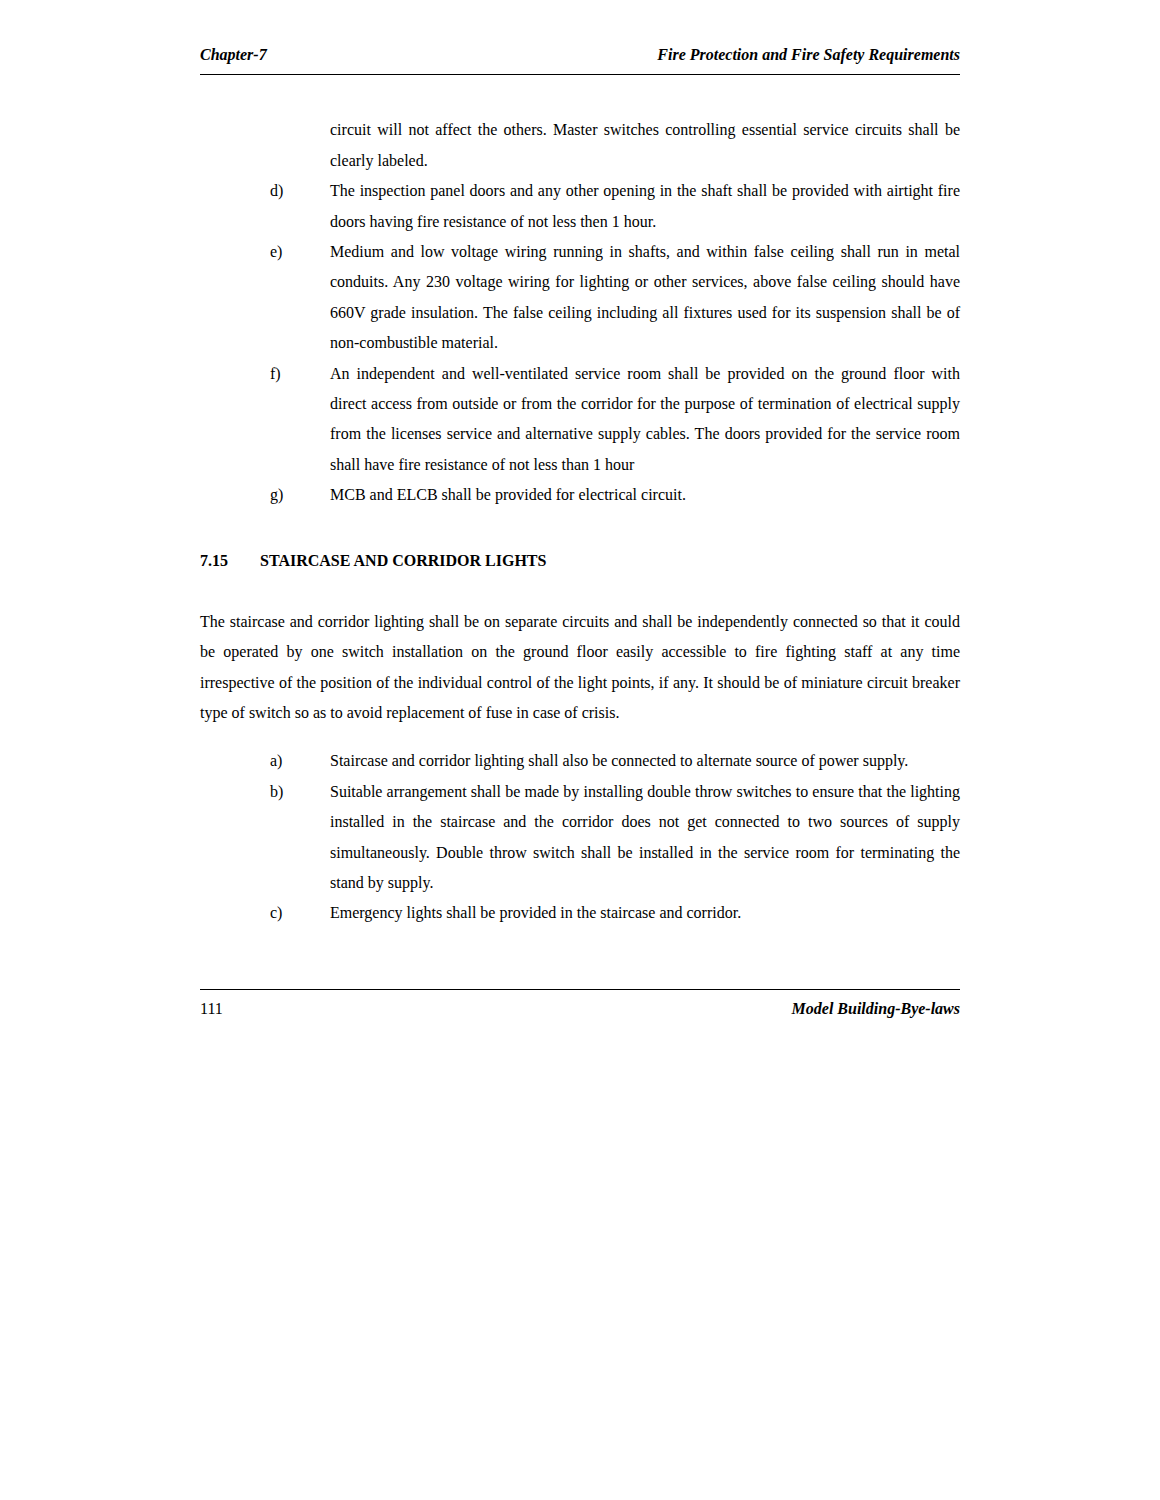Chapter-7 Fire Protection and Fire Safety Requirements
circuit will not affect the others. Master switches controlling essential service circuits shall be clearly labeled.
d) The inspection panel doors and any other opening in the shaft shall be provided with airtight fire doors having fire resistance of not less then 1 hour.
e) Medium and low voltage wiring running in shafts, and within false ceiling shall run in metal conduits. Any 230 voltage wiring for lighting or other services, above false ceiling should have 660V grade insulation. The false ceiling including all fixtures used for its suspension shall be of non-combustible material.
f) An independent and well-ventilated service room shall be provided on the ground floor with direct access from outside or from the corridor for the purpose of termination of electrical supply from the licenses service and alternative supply cables. The doors provided for the service room shall have fire resistance of not less than 1 hour
g) MCB and ELCB shall be provided for electrical circuit.
7.15 STAIRCASE AND CORRIDOR LIGHTS
The staircase and corridor lighting shall be on separate circuits and shall be independently connected so that it could be operated by one switch installation on the ground floor easily accessible to fire fighting staff at any time irrespective of the position of the individual control of the light points, if any. It should be of miniature circuit breaker type of switch so as to avoid replacement of fuse in case of crisis.
a) Staircase and corridor lighting shall also be connected to alternate source of power supply.
b) Suitable arrangement shall be made by installing double throw switches to ensure that the lighting installed in the staircase and the corridor does not get connected to two sources of supply simultaneously. Double throw switch shall be installed in the service room for terminating the stand by supply.
c) Emergency lights shall be provided in the staircase and corridor.
111 Model Building-Bye-laws